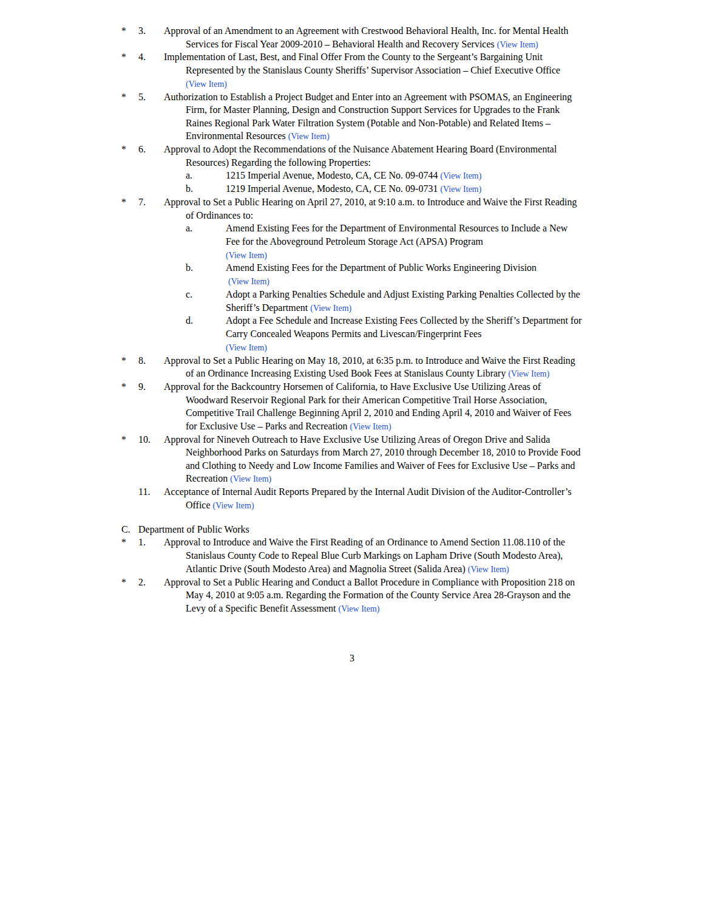*
3.
Approval of an Amendment to an Agreement with Crestwood Behavioral Health, Inc. for Mental Health Services for Fiscal Year 2009-2010 – Behavioral Health and Recovery Services (View Item)
*
4.
Implementation of Last, Best, and Final Offer From the County to the Sergeant’s Bargaining Unit Represented by the Stanislaus County Sheriffs’ Supervisor Association – Chief Executive Office (View Item)
*
5.
Authorization to Establish a Project Budget and Enter into an Agreement with PSOMAS, an Engineering Firm, for Master Planning, Design and Construction Support Services for Upgrades to the Frank Raines Regional Park Water Filtration System (Potable and Non-Potable) and Related Items – Environmental Resources (View Item)
*
6.
Approval to Adopt the Recommendations of the Nuisance Abatement Hearing Board (Environmental Resources) Regarding the following Properties:
a.
1215 Imperial Avenue, Modesto, CA, CE No. 09-0744 (View Item)
b.
1219 Imperial Avenue, Modesto, CA, CE No. 09-0731 (View Item)
*
7.
Approval to Set a Public Hearing on April 27, 2010, at 9:10 a.m. to Introduce and Waive the First Reading of Ordinances to:
a.
Amend Existing Fees for the Department of Environmental Resources to Include a New Fee for the Aboveground Petroleum Storage Act (APSA) Program
(View Item)
b.
Amend Existing Fees for the Department of Public Works Engineering Division
(View Item)
c.
Adopt a Parking Penalties Schedule and Adjust Existing Parking Penalties Collected by the Sheriff’s Department (View Item)
d.
Adopt a Fee Schedule and Increase Existing Fees Collected by the Sheriff’s Department for Carry Concealed Weapons Permits and Livescan/Fingerprint Fees
(View Item)
*
8.
Approval to Set a Public Hearing on May 18, 2010, at 6:35 p.m. to Introduce and Waive the First Reading of an Ordinance Increasing Existing Used Book Fees at Stanislaus County Library (View Item)
*
9.
Approval for the Backcountry Horsemen of California, to Have Exclusive Use Utilizing Areas of Woodward Reservoir Regional Park for their American Competitive Trail Horse Association, Competitive Trail Challenge Beginning April 2, 2010 and Ending April 4, 2010 and Waiver of Fees for Exclusive Use – Parks and Recreation (View Item)
*
10.
Approval for Nineveh Outreach to Have Exclusive Use Utilizing Areas of Oregon Drive and Salida Neighborhood Parks on Saturdays from March 27, 2010 through December 18, 2010 to Provide Food and Clothing to Needy and Low Income Families and Waiver of Fees for Exclusive Use – Parks and Recreation (View Item)
11.
Acceptance of Internal Audit Reports Prepared by the Internal Audit Division of the Auditor-Controller’s Office (View Item)
C. Department of Public Works
*
1.
Approval to Introduce and Waive the First Reading of an Ordinance to Amend Section 11.08.110 of the Stanislaus County Code to Repeal Blue Curb Markings on Lapham Drive (South Modesto Area), Atlantic Drive (South Modesto Area) and Magnolia Street (Salida Area) (View Item)
*
2.
Approval to Set a Public Hearing and Conduct a Ballot Procedure in Compliance with Proposition 218 on May 4, 2010 at 9:05 a.m. Regarding the Formation of the County Service Area 28-Grayson and the Levy of a Specific Benefit Assessment (View Item)
3